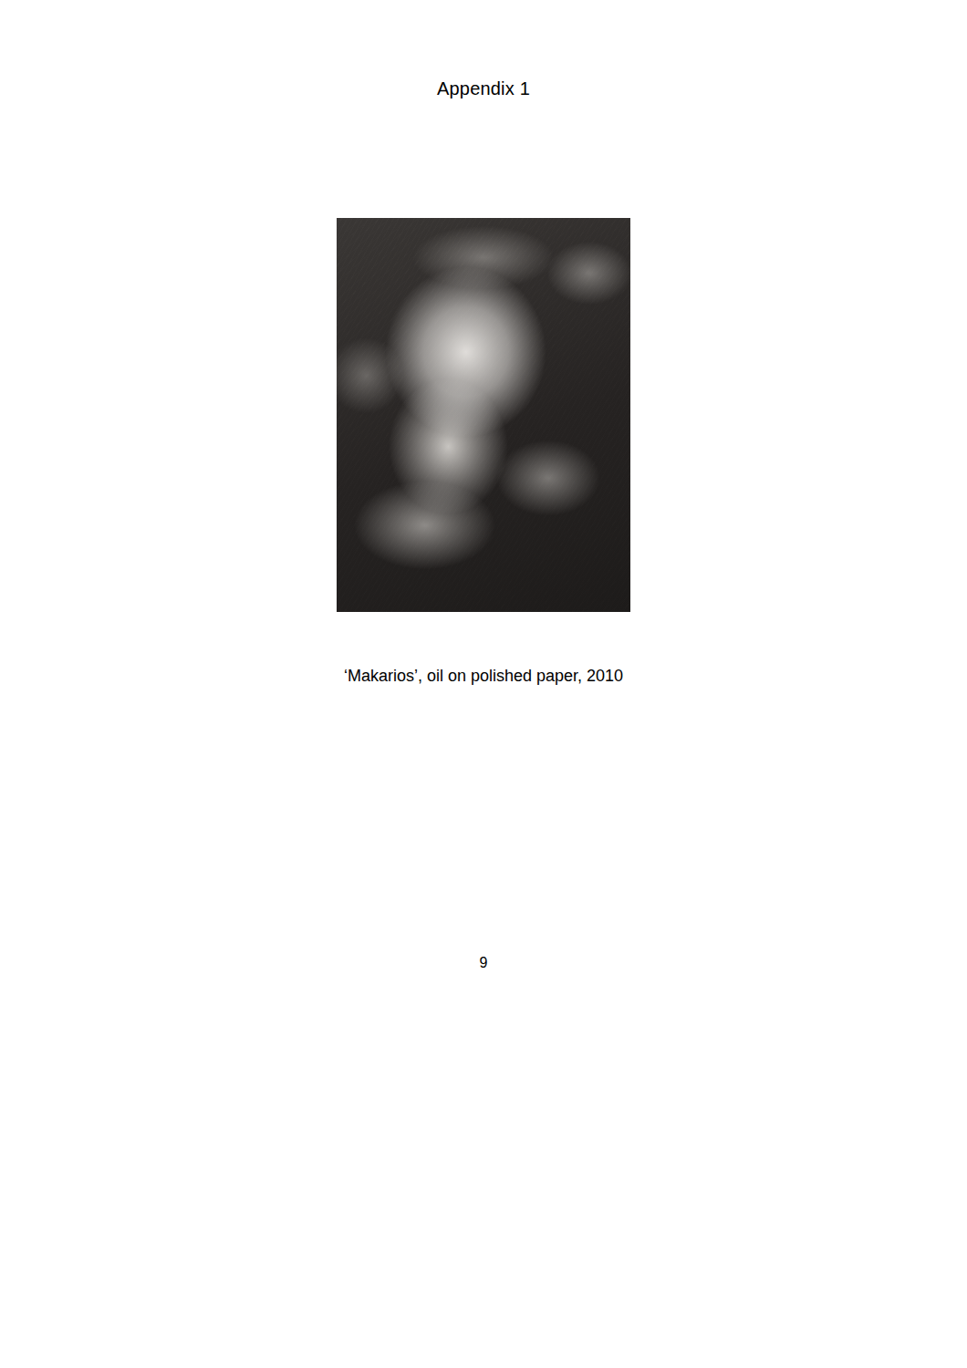Appendix 1
‘Makarios’, oil on polished paper, 2010
9